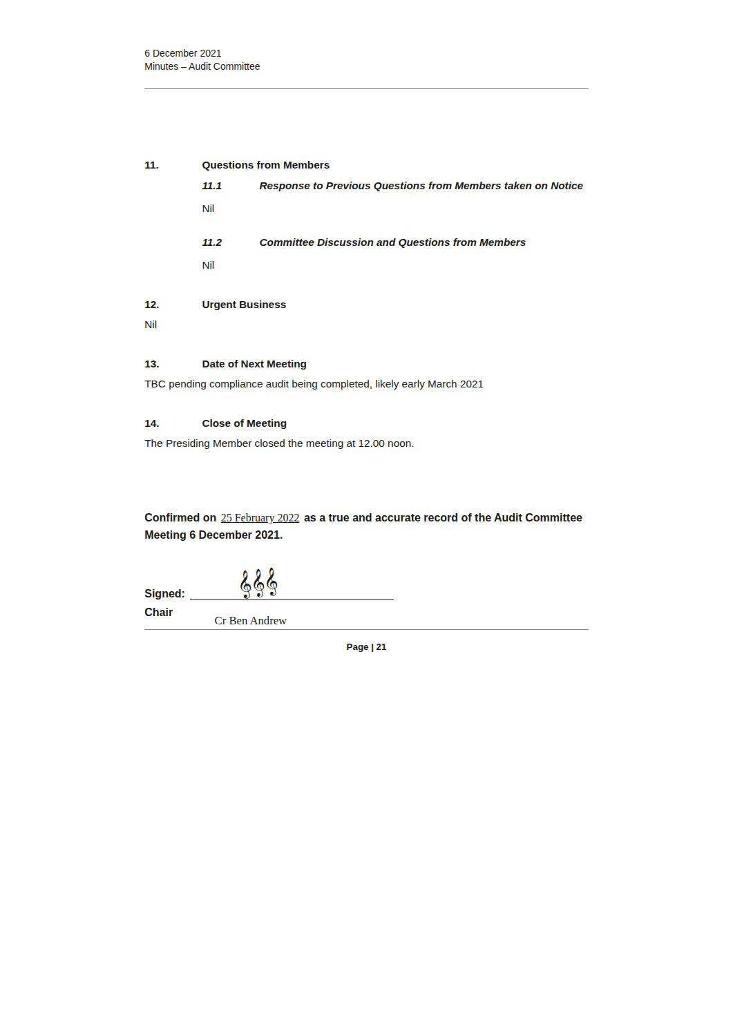6 December 2021 Minutes – Audit Committee
11. Questions from Members
11.1 Response to Previous Questions from Members taken on Notice
Nil
11.2 Committee Discussion and Questions from Members
Nil
12. Urgent Business
Nil
13. Date of Next Meeting
TBC pending compliance audit being completed, likely early March 2021
14. Close of Meeting
The Presiding Member closed the meeting at 12.00 noon.
Confirmed on 25 February 2022 as a true and accurate record of the Audit Committee Meeting 6 December 2021.
Signed:  𝄞𝄞𝄞 
Chair Cr Ben Andrew
Page | 21